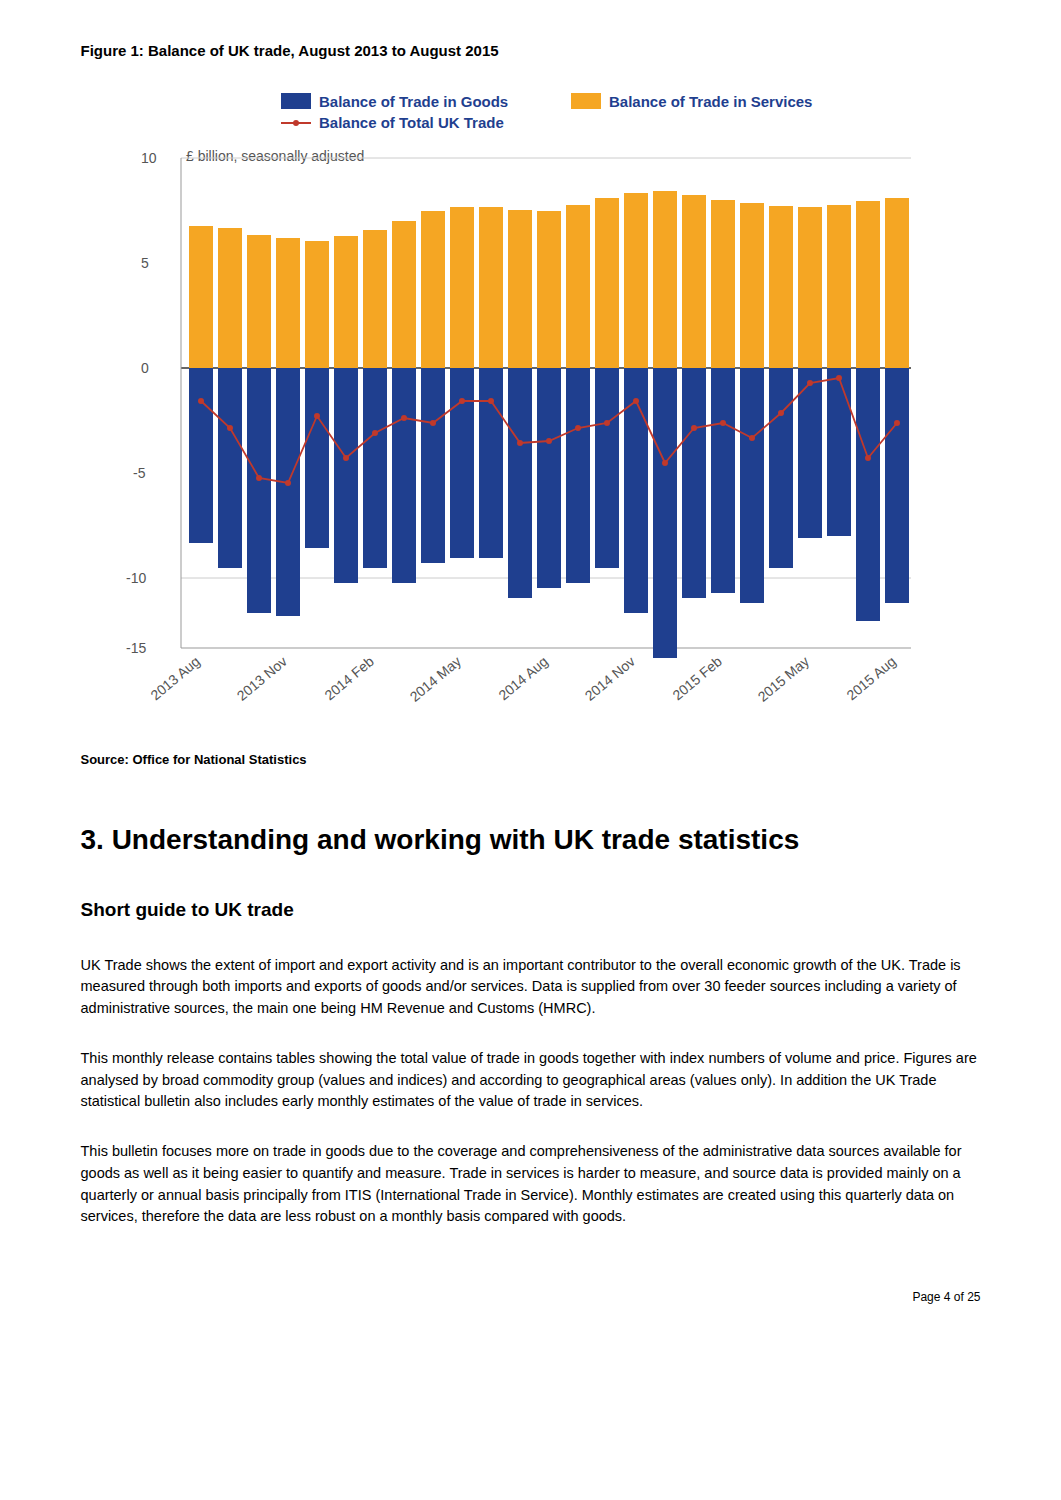Figure 1: Balance of UK trade, August 2013 to August 2015
Balance of Trade in Goods Balance of Trade in Services Balance of Total UK Trade 10 5 0 -5 -10 -15 £ billion, seasonally adjusted 2013 Aug 2013 Nov 2014 Feb 2014 May 2014 Aug 2014 Nov 2015 Feb 2015 May 2015 Aug
Source: Office for National Statistics
3. Understanding and working with UK trade statistics
Short guide to UK trade
UK Trade shows the extent of import and export activity and is an important contributor to the overall economic growth of the UK. Trade is measured through both imports and exports of goods and/or services. Data is supplied from over 30 feeder sources including a variety of administrative sources, the main one being HM Revenue and Customs (HMRC).
This monthly release contains tables showing the total value of trade in goods together with index numbers of volume and price. Figures are analysed by broad commodity group (values and indices) and according to geographical areas (values only). In addition the UK Trade statistical bulletin also includes early monthly estimates of the value of trade in services.
This bulletin focuses more on trade in goods due to the coverage and comprehensiveness of the administrative data sources available for goods as well as it being easier to quantify and measure. Trade in services is harder to measure, and source data is provided mainly on a quarterly or annual basis principally from ITIS (International Trade in Service). Monthly estimates are created using this quarterly data on services, therefore the data are less robust on a monthly basis compared with goods.
Page 4 of 25